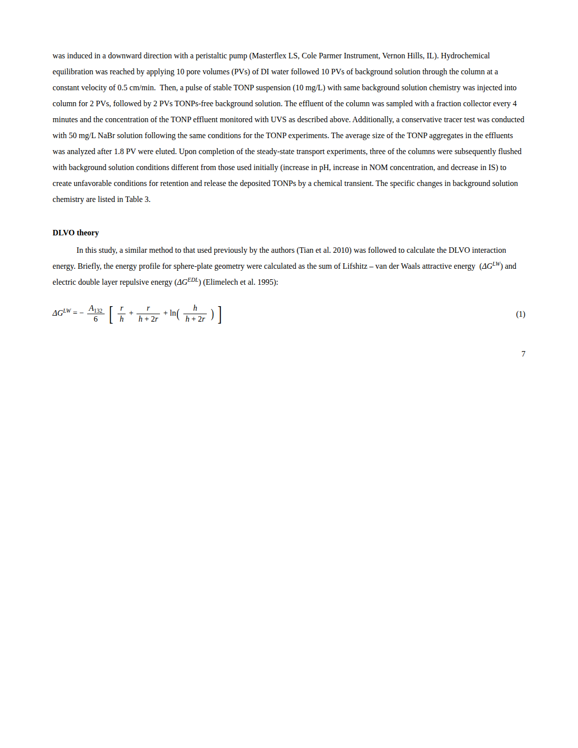was induced in a downward direction with a peristaltic pump (Masterflex LS, Cole Parmer Instrument, Vernon Hills, IL). Hydrochemical equilibration was reached by applying 10 pore volumes (PVs) of DI water followed 10 PVs of background solution through the column at a constant velocity of 0.5 cm/min. Then, a pulse of stable TONP suspension (10 mg/L) with same background solution chemistry was injected into column for 2 PVs, followed by 2 PVs TONPs-free background solution. The effluent of the column was sampled with a fraction collector every 4 minutes and the concentration of the TONP effluent monitored with UVS as described above. Additionally, a conservative tracer test was conducted with 50 mg/L NaBr solution following the same conditions for the TONP experiments. The average size of the TONP aggregates in the effluents was analyzed after 1.8 PV were eluted. Upon completion of the steady-state transport experiments, three of the columns were subsequently flushed with background solution conditions different from those used initially (increase in pH, increase in NOM concentration, and decrease in IS) to create unfavorable conditions for retention and release the deposited TONPs by a chemical transient. The specific changes in background solution chemistry are listed in Table 3.
DLVO theory
In this study, a similar method to that used previously by the authors (Tian et al. 2010) was followed to calculate the DLVO interaction energy. Briefly, the energy profile for sphere-plate geometry were calculated as the sum of Lifshitz – van der Waals attractive energy (ΔGLW) and electric double layer repulsive energy (ΔGEDL) (Elimelech et al. 1995):
ΔGLW = − A132 6 [ r h + r h + 2r + ln( h h + 2r ) ] (1)
7